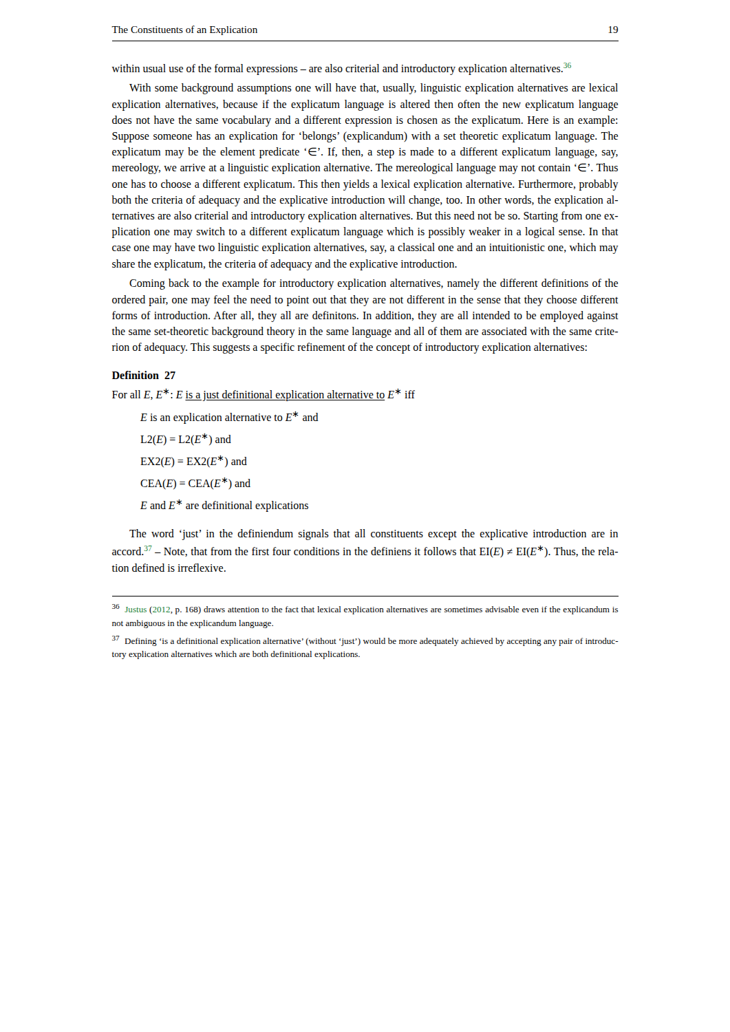The Constituents of an Explication 19
within usual use of the formal expressions – are also criterial and introductory explication alternatives.36
With some background assumptions one will have that, usually, linguistic explication alternatives are lexical explication alternatives, because if the explicatum language is altered then often the new explicatum language does not have the same vocabulary and a different expression is chosen as the explicatum. Here is an example: Suppose someone has an explication for ‘belongs’ (explicandum) with a set theoretic explicatum language. The explicatum may be the element predicate ‘∈’. If, then, a step is made to a different explicatum language, say, mereology, we arrive at a linguistic explication alternative. The mereological language may not contain ‘∈’. Thus one has to choose a different explicatum. This then yields a lexical explication alternative. Furthermore, probably both the criteria of adequacy and the explicative introduction will change, too. In other words, the explication alternatives are also criterial and introductory explication alternatives. But this need not be so. Starting from one explication one may switch to a different explicatum language which is possibly weaker in a logical sense. In that case one may have two linguistic explication alternatives, say, a classical one and an intuitionistic one, which may share the explicatum, the criteria of adequacy and the explicative introduction.
Coming back to the example for introductory explication alternatives, namely the different definitions of the ordered pair, one may feel the need to point out that they are not different in the sense that they choose different forms of introduction. After all, they all are definitons. In addition, they are all intended to be employed against the same set-theoretic background theory in the same language and all of them are associated with the same criterion of adequacy. This suggests a specific refinement of the concept of introductory explication alternatives:
Definition 27
For all E, E∗: E is a just definitional explication alternative to E∗ iff
E is an explication alternative to E∗ and
L2(E) = L2(E∗) and
EX2(E) = EX2(E∗) and
CEA(E) = CEA(E∗) and
E and E∗ are definitional explications
The word ‘just’ in the definiendum signals that all constituents except the explicative introduction are in accord.37 – Note, that from the first four conditions in the definiens it follows that EI(E) ≠ EI(E∗). Thus, the relation defined is irreflexive.
36 Justus (2012, p. 168) draws attention to the fact that lexical explication alternatives are sometimes advisable even if the explicandum is not ambiguous in the explicandum language.
37 Defining ‘is a definitional explication alternative’ (without ‘just’) would be more adequately achieved by accepting any pair of introductory explication alternatives which are both definitional explications.